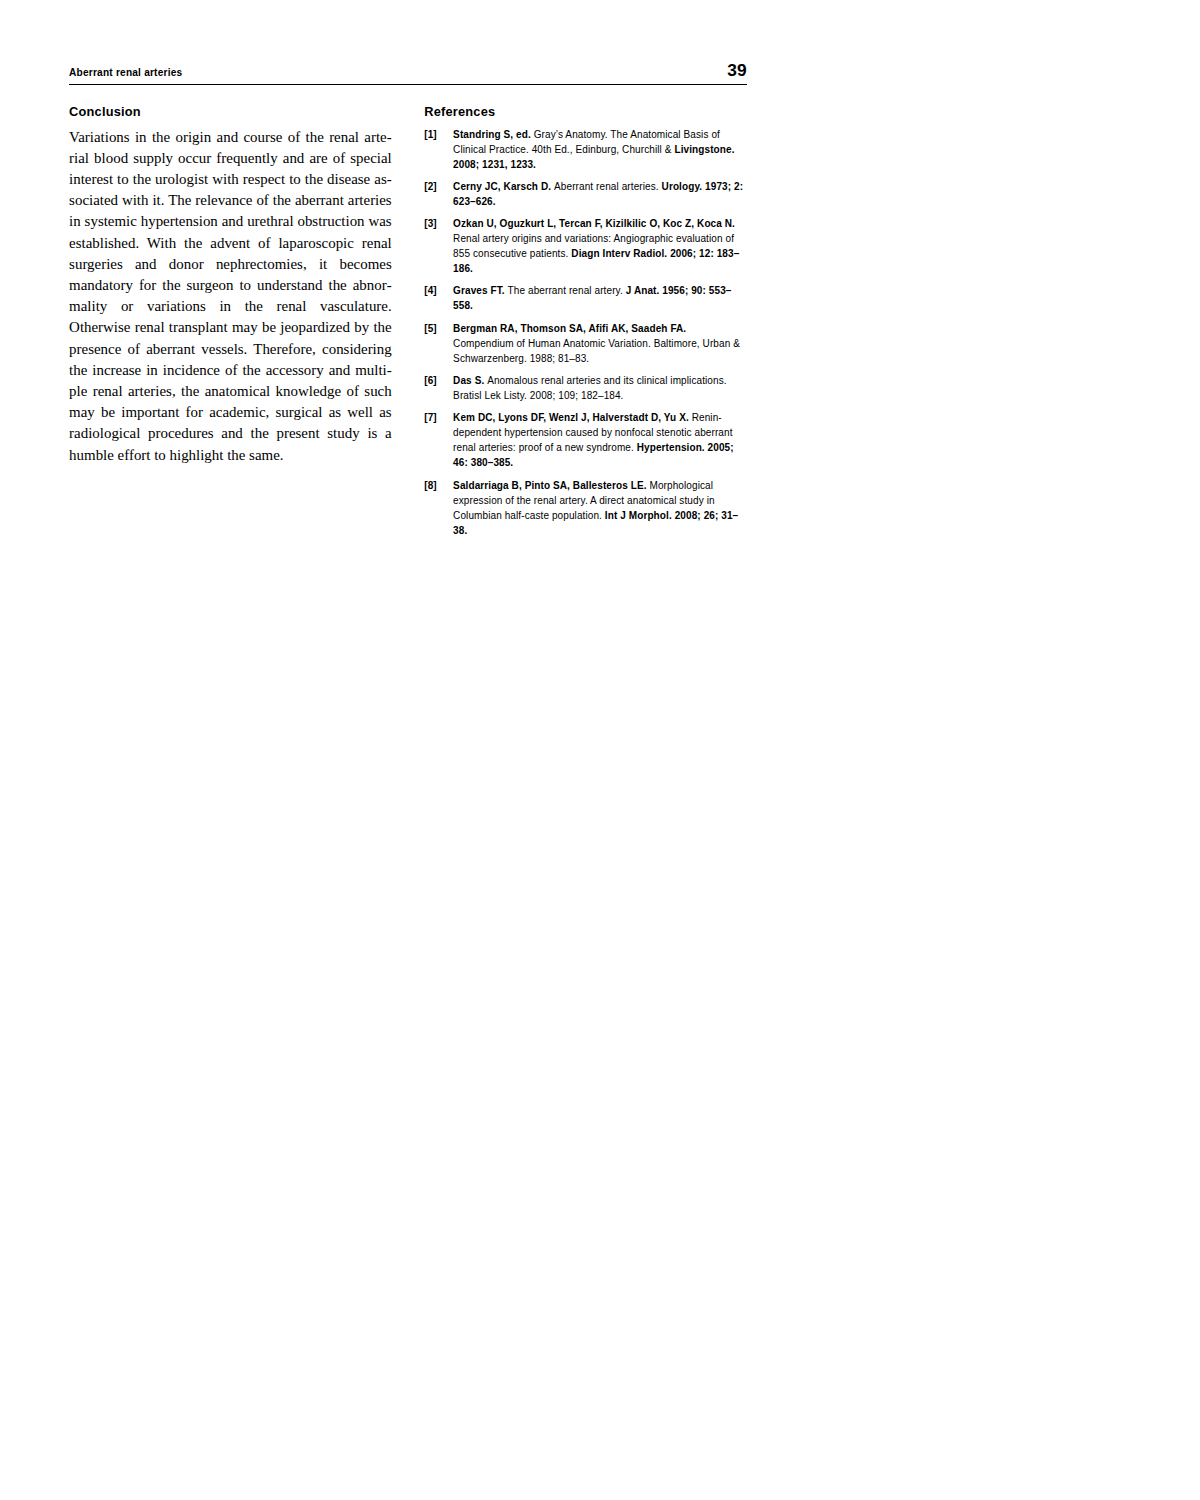Aberrant renal arteries
39
Conclusion
Variations in the origin and course of the renal arterial blood supply occur frequently and are of special interest to the urologist with respect to the disease associated with it. The relevance of the aberrant arteries in systemic hypertension and urethral obstruction was established. With the advent of laparoscopic renal surgeries and donor nephrectomies, it becomes mandatory for the surgeon to understand the abnormality or variations in the renal vasculature. Otherwise renal transplant may be jeopardized by the presence of aberrant vessels. Therefore, considering the increase in incidence of the accessory and multiple renal arteries, the anatomical knowledge of such may be important for academic, surgical as well as radiological procedures and the present study is a humble effort to highlight the same.
References
[1] Standring S, ed. Gray’s Anatomy. The Anatomical Basis of Clinical Practice. 40th Ed., Edinburg, Churchill & Livingstone. 2008; 1231, 1233.
[2] Cerny JC, Karsch D. Aberrant renal arteries. Urology. 1973; 2: 623–626.
[3] Ozkan U, Oguzkurt L, Tercan F, Kizilkilic O, Koc Z, Koca N. Renal artery origins and variations: Angiographic evaluation of 855 consecutive patients. Diagn Interv Radiol. 2006; 12: 183–186.
[4] Graves FT. The aberrant renal artery. J Anat. 1956; 90: 553–558.
[5] Bergman RA, Thomson SA, Afifi AK, Saadeh FA. Compendium of Human Anatomic Variation. Baltimore, Urban & Schwarzenberg. 1988; 81–83.
[6] Das S. Anomalous renal arteries and its clinical implications. Bratisl Lek Listy. 2008; 109; 182–184.
[7] Kem DC, Lyons DF, Wenzl J, Halverstadt D, Yu X. Renin-dependent hypertension caused by nonfocal stenotic aberrant renal arteries: proof of a new syndrome. Hypertension. 2005; 46: 380–385.
[8] Saldarriaga B, Pinto SA, Ballesteros LE. Morphological expression of the renal artery. A direct anatomical study in Columbian half-caste population. Int J Morphol. 2008; 26; 31–38.